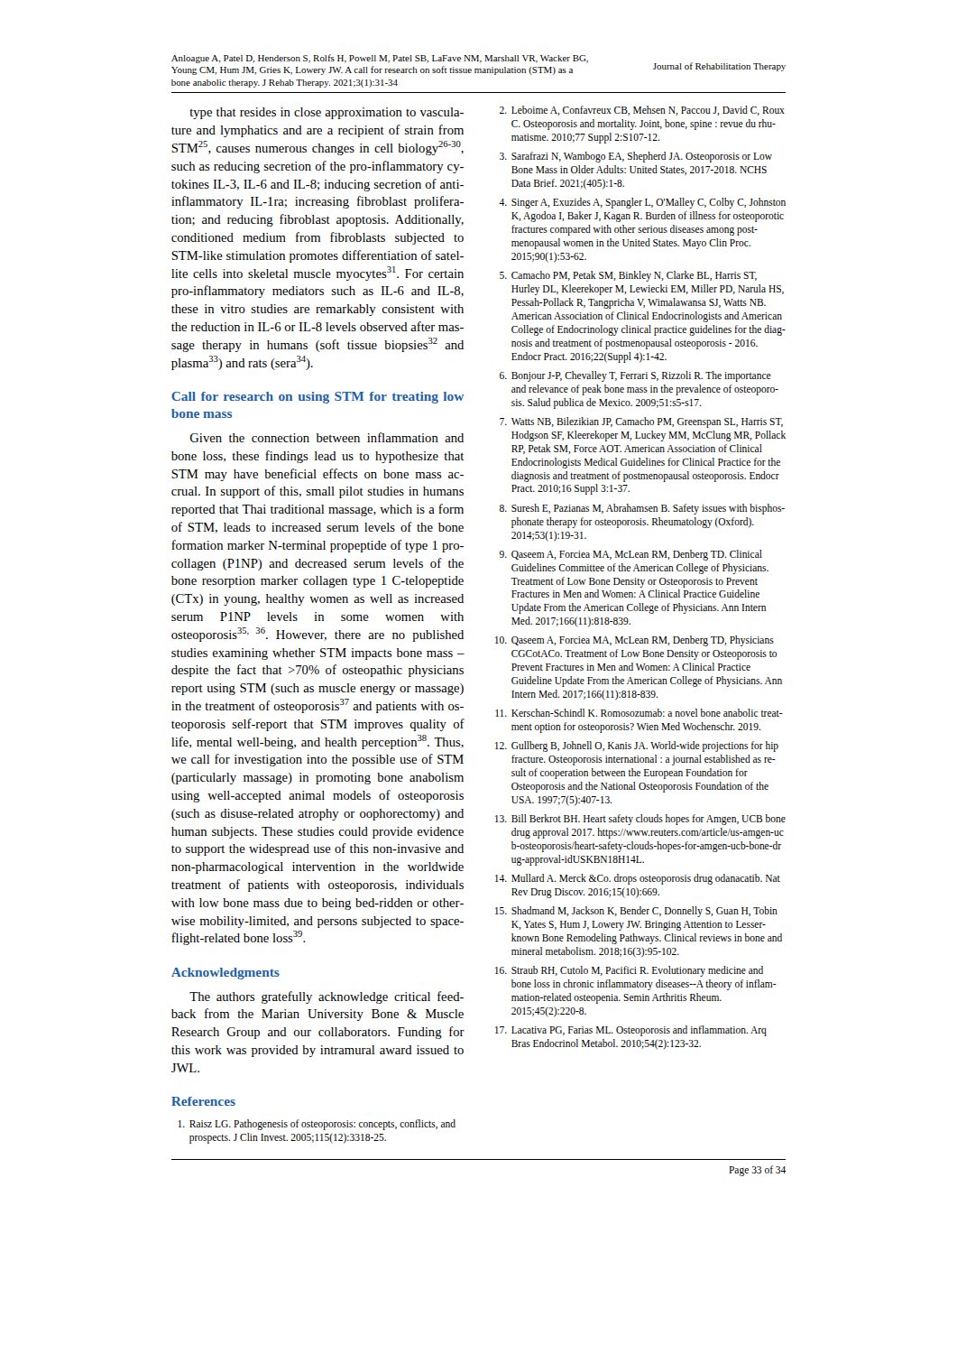Anloague A, Patel D, Henderson S, Rolfs H, Powell M, Patel SB, LaFave NM, Marshall VR, Wacker BG, Young CM, Hum JM, Gries K, Lowery JW. A call for research on soft tissue manipulation (STM) as a bone anabolic therapy. J Rehab Therapy. 2021;3(1):31-34
Journal of Rehabilitation Therapy
type that resides in close approximation to vasculature and lymphatics and are a recipient of strain from STM25, causes numerous changes in cell biology26-30, such as reducing secretion of the pro-inflammatory cytokines IL-3, IL-6 and IL-8; inducing secretion of anti-inflammatory IL-1ra; increasing fibroblast proliferation; and reducing fibroblast apoptosis. Additionally, conditioned medium from fibroblasts subjected to STM-like stimulation promotes differentiation of satellite cells into skeletal muscle myocytes31. For certain pro-inflammatory mediators such as IL-6 and IL-8, these in vitro studies are remarkably consistent with the reduction in IL-6 or IL-8 levels observed after massage therapy in humans (soft tissue biopsies32 and plasma33) and rats (sera34).
Call for research on using STM for treating low bone mass
Given the connection between inflammation and bone loss, these findings lead us to hypothesize that STM may have beneficial effects on bone mass accrual. In support of this, small pilot studies in humans reported that Thai traditional massage, which is a form of STM, leads to increased serum levels of the bone formation marker N-terminal propeptide of type 1 procollagen (P1NP) and decreased serum levels of the bone resorption marker collagen type 1 C-telopeptide (CTx) in young, healthy women as well as increased serum P1NP levels in some women with osteoporosis35, 36. However, there are no published studies examining whether STM impacts bone mass – despite the fact that >70% of osteopathic physicians report using STM (such as muscle energy or massage) in the treatment of osteoporosis37 and patients with osteoporosis self-report that STM improves quality of life, mental well-being, and health perception38. Thus, we call for investigation into the possible use of STM (particularly massage) in promoting bone anabolism using well-accepted animal models of osteoporosis (such as disuse-related atrophy or oophorectomy) and human subjects. These studies could provide evidence to support the widespread use of this non-invasive and non-pharmacological intervention in the worldwide treatment of patients with osteoporosis, individuals with low bone mass due to being bed-ridden or otherwise mobility-limited, and persons subjected to spaceflight-related bone loss39.
Acknowledgments
The authors gratefully acknowledge critical feedback from the Marian University Bone & Muscle Research Group and our collaborators. Funding for this work was provided by intramural award issued to JWL.
References
Raisz LG. Pathogenesis of osteoporosis: concepts, conflicts, and prospects. J Clin Invest. 2005;115(12):3318-25.
Leboime A, Confavreux CB, Mehsen N, Paccou J, David C, Roux C. Osteoporosis and mortality. Joint, bone, spine : revue du rhumatisme. 2010;77 Suppl 2:S107-12.
Sarafrazi N, Wambogo EA, Shepherd JA. Osteoporosis or Low Bone Mass in Older Adults: United States, 2017-2018. NCHS Data Brief. 2021;(405):1-8.
Singer A, Exuzides A, Spangler L, O'Malley C, Colby C, Johnston K, Agodoa I, Baker J, Kagan R. Burden of illness for osteoporotic fractures compared with other serious diseases among postmenopausal women in the United States. Mayo Clin Proc. 2015;90(1):53-62.
Camacho PM, Petak SM, Binkley N, Clarke BL, Harris ST, Hurley DL, Kleerekoper M, Lewiecki EM, Miller PD, Narula HS, Pessah-Pollack R, Tangpricha V, Wimalawansa SJ, Watts NB. American Association of Clinical Endocrinologists and American College of Endocrinology clinical practice guidelines for the diagnosis and treatment of postmenopausal osteoporosis - 2016. Endocr Pract. 2016;22(Suppl 4):1-42.
Bonjour J-P, Chevalley T, Ferrari S, Rizzoli R. The importance and relevance of peak bone mass in the prevalence of osteoporosis. Salud publica de Mexico. 2009;51:s5-s17.
Watts NB, Bilezikian JP, Camacho PM, Greenspan SL, Harris ST, Hodgson SF, Kleerekoper M, Luckey MM, McClung MR, Pollack RP, Petak SM, Force AOT. American Association of Clinical Endocrinologists Medical Guidelines for Clinical Practice for the diagnosis and treatment of postmenopausal osteoporosis. Endocr Pract. 2010;16 Suppl 3:1-37.
Suresh E, Pazianas M, Abrahamsen B. Safety issues with bisphosphonate therapy for osteoporosis. Rheumatology (Oxford). 2014;53(1):19-31.
Qaseem A, Forciea MA, McLean RM, Denberg TD. Clinical Guidelines Committee of the American College of Physicians. Treatment of Low Bone Density or Osteoporosis to Prevent Fractures in Men and Women: A Clinical Practice Guideline Update From the American College of Physicians. Ann Intern Med. 2017;166(11):818-839.
Qaseem A, Forciea MA, McLean RM, Denberg TD, Physicians CGCotACo. Treatment of Low Bone Density or Osteoporosis to Prevent Fractures in Men and Women: A Clinical Practice Guideline Update From the American College of Physicians. Ann Intern Med. 2017;166(11):818-839.
Kerschan-Schindl K. Romosozumab: a novel bone anabolic treatment option for osteoporosis? Wien Med Wochenschr. 2019.
Gullberg B, Johnell O, Kanis JA. World-wide projections for hip fracture. Osteoporosis international : a journal established as result of cooperation between the European Foundation for Osteoporosis and the National Osteoporosis Foundation of the USA. 1997;7(5):407-13.
Bill Berkrot BH. Heart safety clouds hopes for Amgen, UCB bone drug approval 2017. https://www.reuters.com/article/us-amgen-ucb-osteoporosis/heart-safety-clouds-hopes-for-amgen-ucb-bone-drug-approval-idUSKBN18H14L.
Mullard A. Merck &Co. drops osteoporosis drug odanacatib. Nat Rev Drug Discov. 2016;15(10):669.
Shadmand M, Jackson K, Bender C, Donnelly S, Guan H, Tobin K, Yates S, Hum J, Lowery JW. Bringing Attention to Lesser-known Bone Remodeling Pathways. Clinical reviews in bone and mineral metabolism. 2018;16(3):95-102.
Straub RH, Cutolo M, Pacifici R. Evolutionary medicine and bone loss in chronic inflammatory diseases--A theory of inflammation-related osteopenia. Semin Arthritis Rheum. 2015;45(2):220-8.
Lacativa PG, Farias ML. Osteoporosis and inflammation. Arq Bras Endocrinol Metabol. 2010;54(2):123-32.
Page 33 of 34